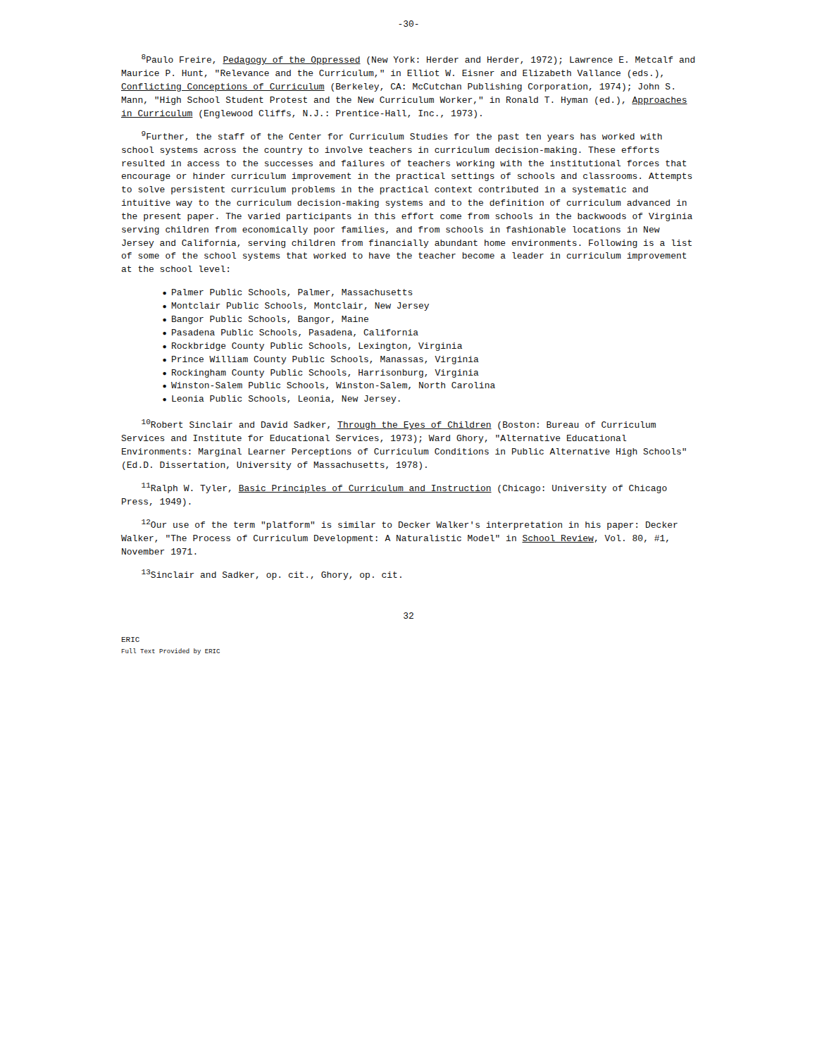-30-
8Paulo Freire, Pedagogy of the Oppressed (New York: Herder and Herder, 1972); Lawrence E. Metcalf and Maurice P. Hunt, "Relevance and the Curriculum," in Elliot W. Eisner and Elizabeth Vallance (eds.), Conflicting Conceptions of Curriculum (Berkeley, CA: McCutchan Publishing Corporation, 1974); John S. Mann, "High School Student Protest and the New Curriculum Worker," in Ronald T. Hyman (ed.), Approaches in Curriculum (Englewood Cliffs, N.J.: Prentice-Hall, Inc., 1973).
9Further, the staff of the Center for Curriculum Studies for the past ten years has worked with school systems across the country to involve teachers in curriculum decision-making. These efforts resulted in access to the successes and failures of teachers working with the institutional forces that encourage or hinder curriculum improvement in the practical settings of schools and classrooms. Attempts to solve persistent curriculum problems in the practical context contributed in a systematic and intuitive way to the curriculum decision-making systems and to the definition of curriculum advanced in the present paper. The varied participants in this effort come from schools in the backwoods of Virginia serving children from economically poor families, and from schools in fashionable locations in New Jersey and California, serving children from financially abundant home environments. Following is a list of some of the school systems that worked to have the teacher become a leader in curriculum improvement at the school level:
Palmer Public Schools, Palmer, Massachusetts
Montclair Public Schools, Montclair, New Jersey
Bangor Public Schools, Bangor, Maine
Pasadena Public Schools, Pasadena, California
Rockbridge County Public Schools, Lexington, Virginia
Prince William County Public Schools, Manassas, Virginia
Rockingham County Public Schools, Harrisonburg, Virginia
Winston-Salem Public Schools, Winston-Salem, North Carolina
Leonia Public Schools, Leonia, New Jersey.
10Robert Sinclair and David Sadker, Through the Eyes of Children (Boston: Bureau of Curriculum Services and Institute for Educational Services, 1973); Ward Ghory, "Alternative Educational Environments: Marginal Learner Perceptions of Curriculum Conditions in Public Alternative High Schools" (Ed.D. Dissertation, University of Massachusetts, 1978).
11Ralph W. Tyler, Basic Principles of Curriculum and Instruction (Chicago: University of Chicago Press, 1949).
12Our use of the term "platform" is similar to Decker Walker's interpretation in his paper: Decker Walker, "The Process of Curriculum Development: A Naturalistic Model" in School Review, Vol. 80, #1, November 1971.
13Sinclair and Sadker, op. cit., Ghory, op. cit.
32
ERIC
Full Text Provided by ERIC